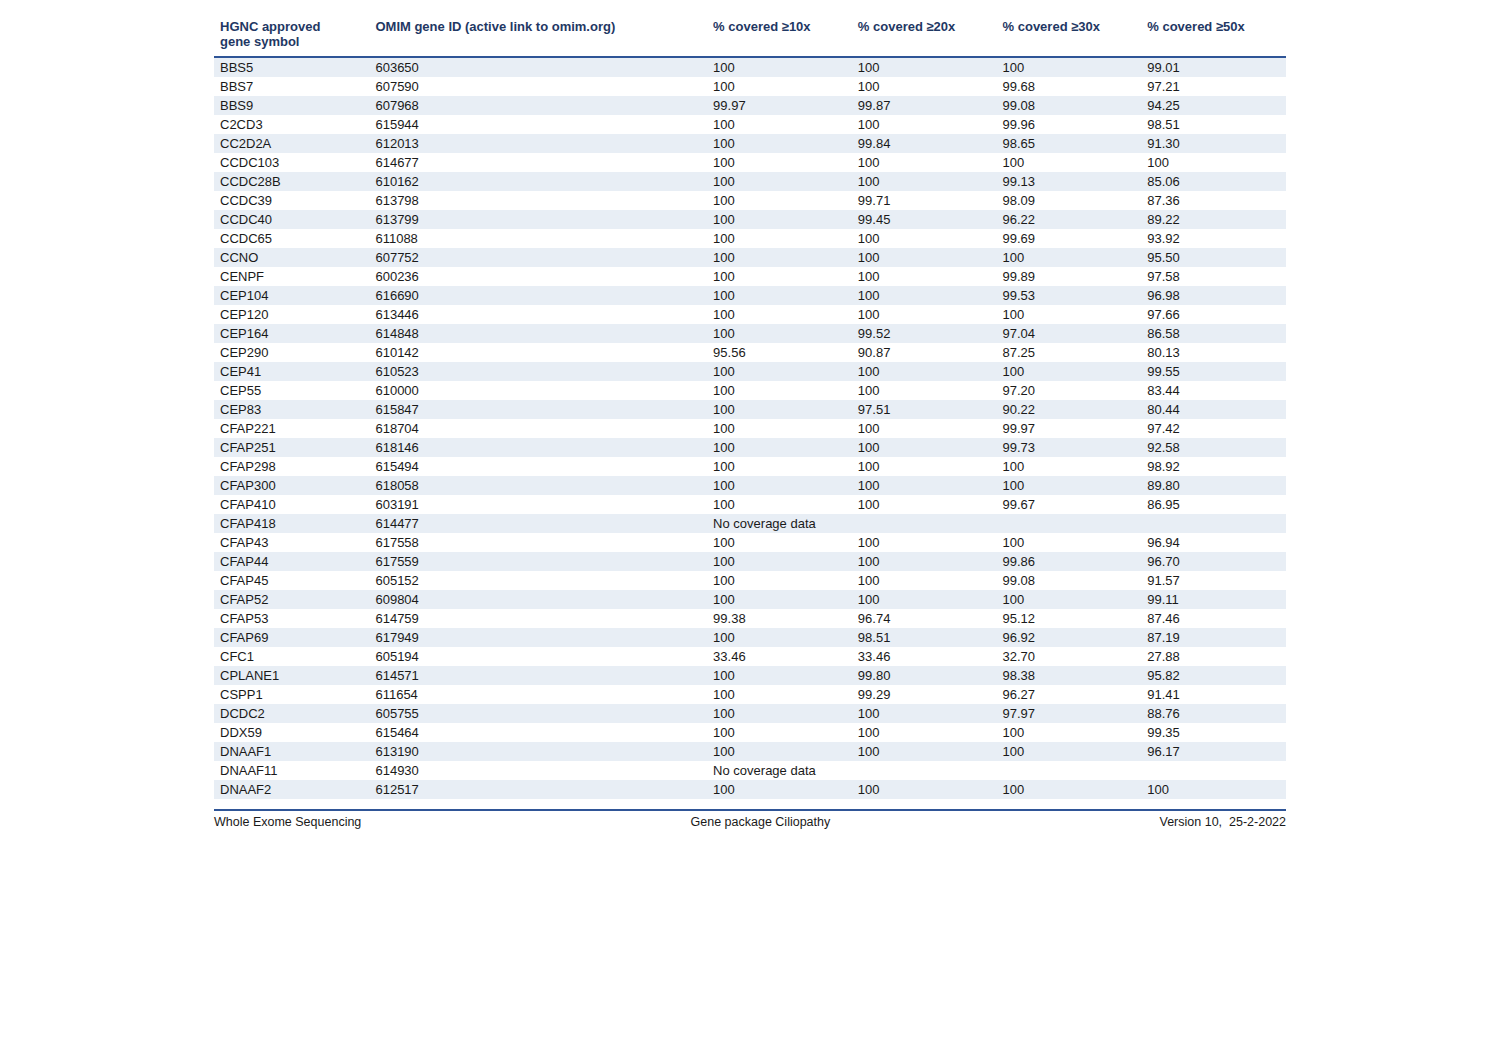| HGNC approved gene symbol | OMIM gene ID (active link to omim.org) | % covered ≥10x | % covered ≥20x | % covered ≥30x | % covered ≥50x |
| --- | --- | --- | --- | --- | --- |
| BBS5 | 603650 | 100 | 100 | 100 | 99.01 |
| BBS7 | 607590 | 100 | 100 | 99.68 | 97.21 |
| BBS9 | 607968 | 99.97 | 99.87 | 99.08 | 94.25 |
| C2CD3 | 615944 | 100 | 100 | 99.96 | 98.51 |
| CC2D2A | 612013 | 100 | 99.84 | 98.65 | 91.30 |
| CCDC103 | 614677 | 100 | 100 | 100 | 100 |
| CCDC28B | 610162 | 100 | 100 | 99.13 | 85.06 |
| CCDC39 | 613798 | 100 | 99.71 | 98.09 | 87.36 |
| CCDC40 | 613799 | 100 | 99.45 | 96.22 | 89.22 |
| CCDC65 | 611088 | 100 | 100 | 99.69 | 93.92 |
| CCNO | 607752 | 100 | 100 | 100 | 95.50 |
| CENPF | 600236 | 100 | 100 | 99.89 | 97.58 |
| CEP104 | 616690 | 100 | 100 | 99.53 | 96.98 |
| CEP120 | 613446 | 100 | 100 | 100 | 97.66 |
| CEP164 | 614848 | 100 | 99.52 | 97.04 | 86.58 |
| CEP290 | 610142 | 95.56 | 90.87 | 87.25 | 80.13 |
| CEP41 | 610523 | 100 | 100 | 100 | 99.55 |
| CEP55 | 610000 | 100 | 100 | 97.20 | 83.44 |
| CEP83 | 615847 | 100 | 97.51 | 90.22 | 80.44 |
| CFAP221 | 618704 | 100 | 100 | 99.97 | 97.42 |
| CFAP251 | 618146 | 100 | 100 | 99.73 | 92.58 |
| CFAP298 | 615494 | 100 | 100 | 100 | 98.92 |
| CFAP300 | 618058 | 100 | 100 | 100 | 89.80 |
| CFAP410 | 603191 | 100 | 100 | 99.67 | 86.95 |
| CFAP418 | 614477 | No coverage data |
| CFAP43 | 617558 | 100 | 100 | 100 | 96.94 |
| CFAP44 | 617559 | 100 | 100 | 99.86 | 96.70 |
| CFAP45 | 605152 | 100 | 100 | 99.08 | 91.57 |
| CFAP52 | 609804 | 100 | 100 | 100 | 99.11 |
| CFAP53 | 614759 | 99.38 | 96.74 | 95.12 | 87.46 |
| CFAP69 | 617949 | 100 | 98.51 | 96.92 | 87.19 |
| CFC1 | 605194 | 33.46 | 33.46 | 32.70 | 27.88 |
| CPLANE1 | 614571 | 100 | 99.80 | 98.38 | 95.82 |
| CSPP1 | 611654 | 100 | 99.29 | 96.27 | 91.41 |
| DCDC2 | 605755 | 100 | 100 | 97.97 | 88.76 |
| DDX59 | 615464 | 100 | 100 | 100 | 99.35 |
| DNAAF1 | 613190 | 100 | 100 | 100 | 96.17 |
| DNAAF11 | 614930 | No coverage data |
| DNAAF2 | 612517 | 100 | 100 | 100 | 100 |
Whole Exome Sequencing
Gene package Ciliopathy
Version 10, 25-2-2022